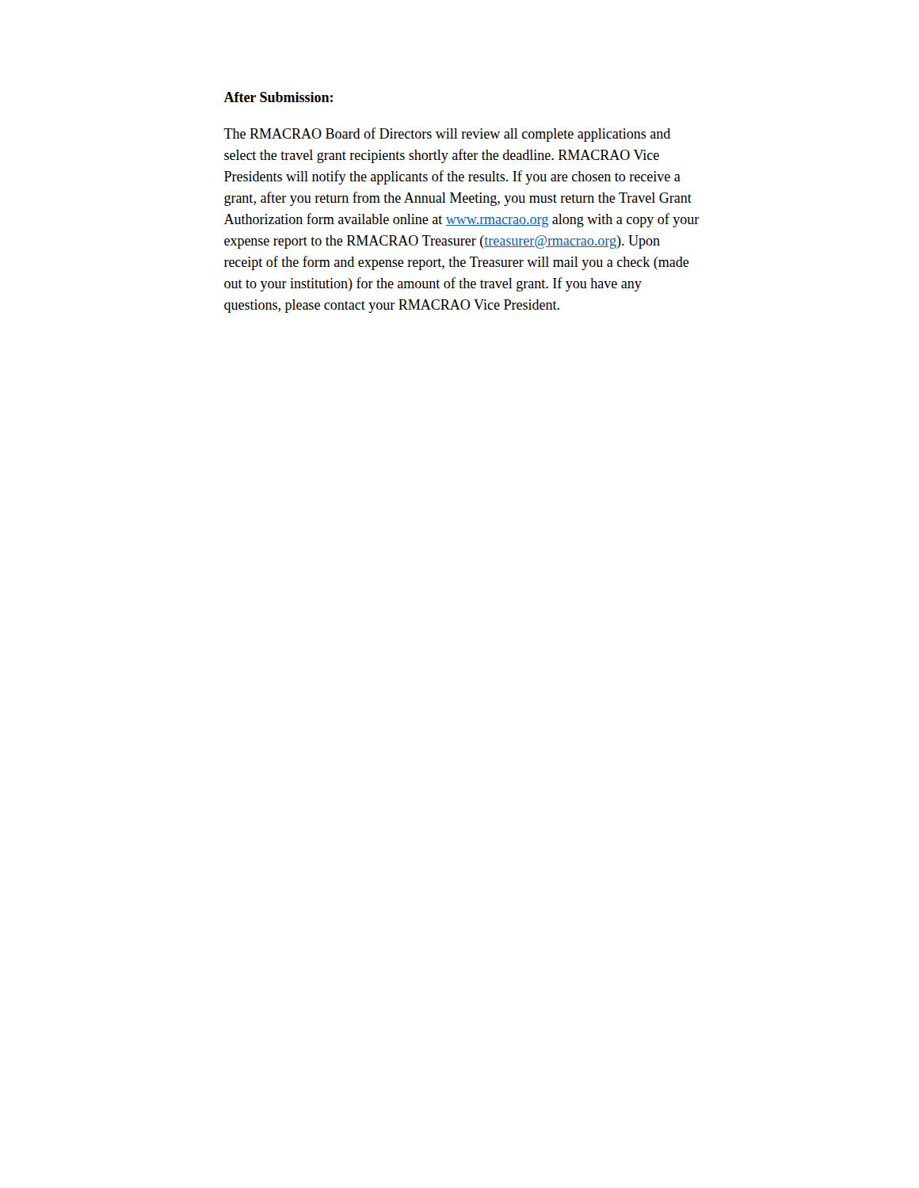After Submission:
The RMACRAO Board of Directors will review all complete applications and select the travel grant recipients shortly after the deadline. RMACRAO Vice Presidents will notify the applicants of the results. If you are chosen to receive a grant, after you return from the Annual Meeting, you must return the Travel Grant Authorization form available online at www.rmacrao.org along with a copy of your expense report to the RMACRAO Treasurer (treasurer@rmacrao.org). Upon receipt of the form and expense report, the Treasurer will mail you a check (made out to your institution) for the amount of the travel grant. If you have any questions, please contact your RMACRAO Vice President.